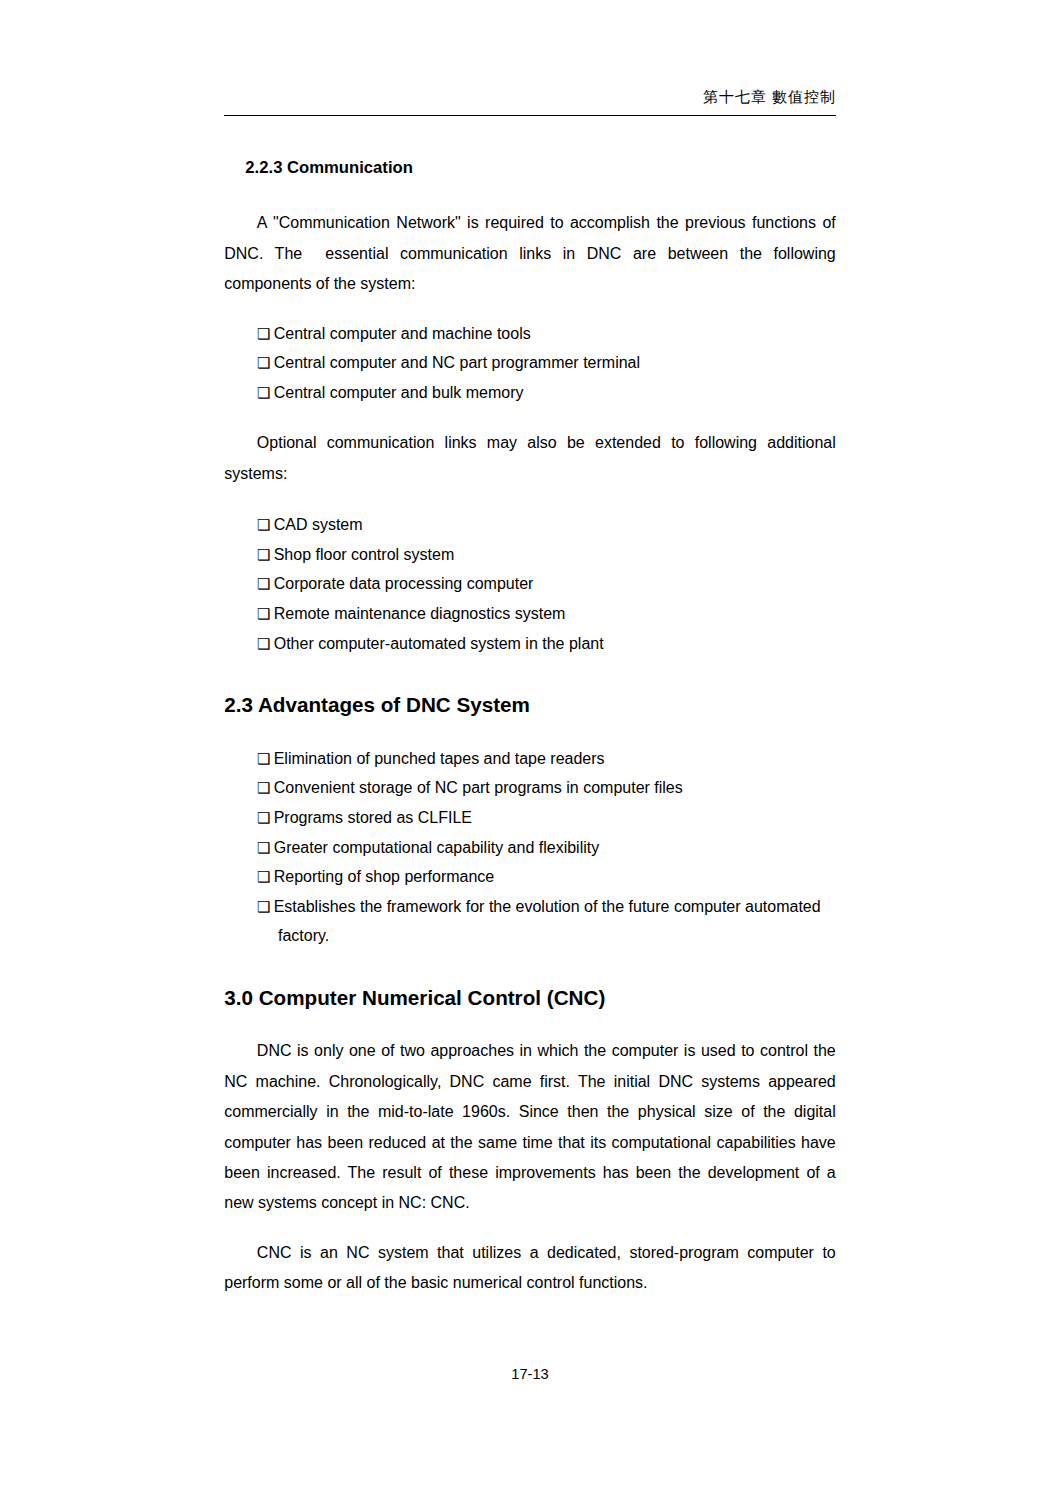第十七章 數值控制
2.2.3 Communication
A "Communication Network" is required to accomplish the previous functions of DNC. The essential communication links in DNC are between the following components of the system:
Central computer and machine tools
Central computer and NC part programmer terminal
Central computer and bulk memory
Optional communication links may also be extended to following additional systems:
CAD system
Shop floor control system
Corporate data processing computer
Remote maintenance diagnostics system
Other computer-automated system in the plant
2.3 Advantages of DNC System
Elimination of punched tapes and tape readers
Convenient storage of NC part programs in computer files
Programs stored as CLFILE
Greater computational capability and flexibility
Reporting of shop performance
Establishes the framework for the evolution of the future computer automated factory.
3.0 Computer Numerical Control (CNC)
DNC is only one of two approaches in which the computer is used to control the NC machine. Chronologically, DNC came first. The initial DNC systems appeared commercially in the mid-to-late 1960s. Since then the physical size of the digital computer has been reduced at the same time that its computational capabilities have been increased. The result of these improvements has been the development of a new systems concept in NC: CNC.
CNC is an NC system that utilizes a dedicated, stored-program computer to perform some or all of the basic numerical control functions.
17-13